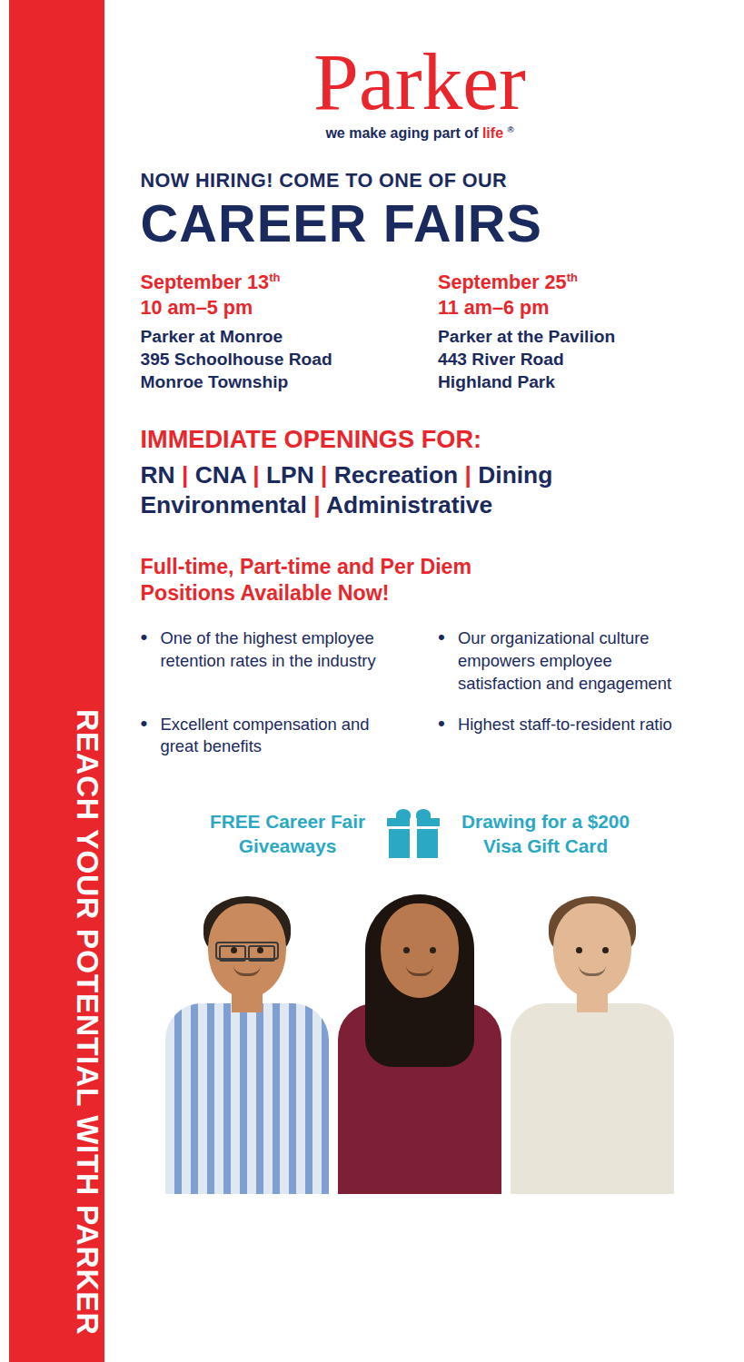REACH YOUR POTENTIAL WITH PARKER
Parker
we make aging part of life ®
Now Hiring! Come to one of our
Career Fairs
September 13th
10 am–5 pm
Parker at Monroe
395 Schoolhouse Road
Monroe Township
September 25th
11 am–6 pm
Parker at the Pavilion
443 River Road
Highland Park
Immediate openings for:
RN | CNA | LPN | Recreation | Dining
Environmental | Administrative
Full-time, Part-time and Per Diem
Positions Available Now!
One of the highest employee retention rates in the industry
Our organizational culture empowers employee satisfaction and engagement
Excellent compensation and great benefits
Highest staff-to-resident ratio
FREE Career Fair
Giveaways
Drawing for a $200
Visa Gift Card